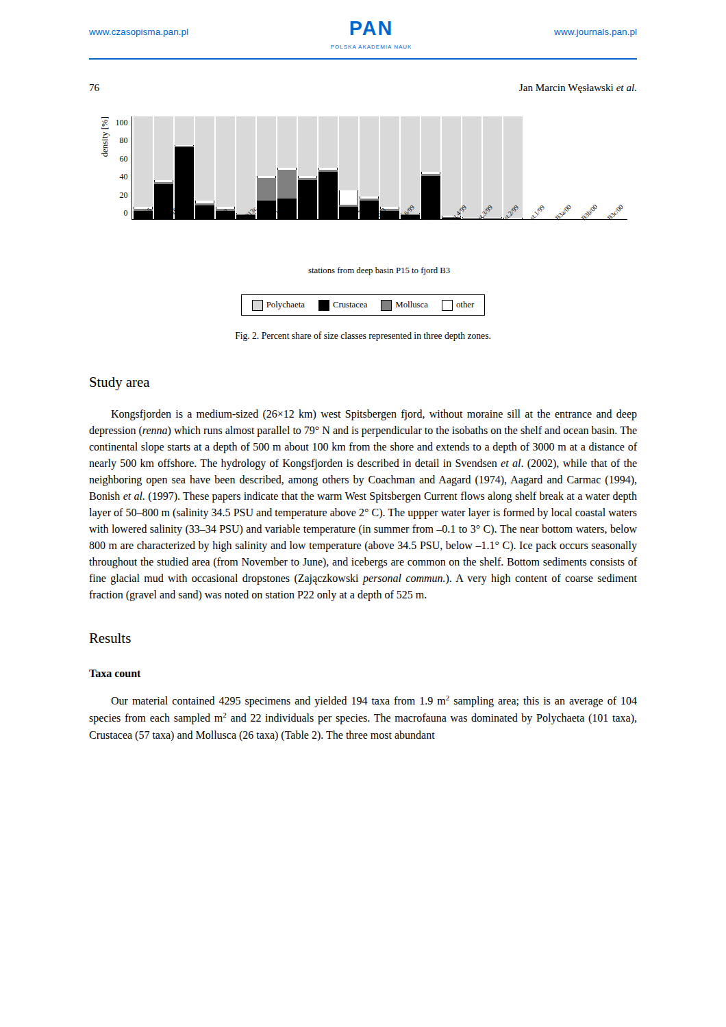www.czasopisma.pan.pl
PAN
POLSKA AKADEMIA NAUK
www.journals.pan.pl
76 Jan Marcin Węsławski et al.
density [%]
100 80 60 40 20 0
P15
P16
P1
P2
P13c
P14
P24
P25
P22
P23
st.6/99
st.5/99
st.4/99
st.3/99
st.2/99
st.1/99
B3a/00
B3b/00
B3c/00
stations from deep basin P15 to fjord B3
Polychaeta
Crustacea
Mollusca
other
Fig. 2. Percent share of size classes represented in three depth zones.
Study area
Kongsfjorden is a medium-sized (26×12 km) west Spitsbergen fjord, without moraine sill at the entrance and deep depression (renna) which runs almost parallel to 79° N and is perpendicular to the isobaths on the shelf and ocean basin. The continental slope starts at a depth of 500 m about 100 km from the shore and extends to a depth of 3000 m at a distance of nearly 500 km offshore. The hydrology of Kongsfjorden is described in detail in Svendsen et al. (2002), while that of the neighboring open sea have been described, among others by Coachman and Aagard (1974), Aagard and Carmac (1994), Bonish et al. (1997). These papers indicate that the warm West Spitsbergen Current flows along shelf break at a water depth layer of 50–800 m (salinity 34.5 PSU and temperature above 2° C). The uppper water layer is formed by local coastal waters with lowered salinity (33–34 PSU) and variable temperature (in summer from –0.1 to 3° C). The near bottom waters, below 800 m are characterized by high salinity and low temperature (above 34.5 PSU, below –1.1° C). Ice pack occurs seasonally throughout the studied area (from November to June), and icebergs are common on the shelf. Bottom sediments consists of fine glacial mud with occasional dropstones (Zajączkowski personal commun.). A very high content of coarse sediment fraction (gravel and sand) was noted on station P22 only at a depth of 525 m.
Results
Taxa count
Our material contained 4295 specimens and yielded 194 taxa from 1.9 m2 sampling area; this is an average of 104 species from each sampled m2 and 22 individuals per species. The macrofauna was dominated by Polychaeta (101 taxa), Crustacea (57 taxa) and Mollusca (26 taxa) (Table 2). The three most abundant